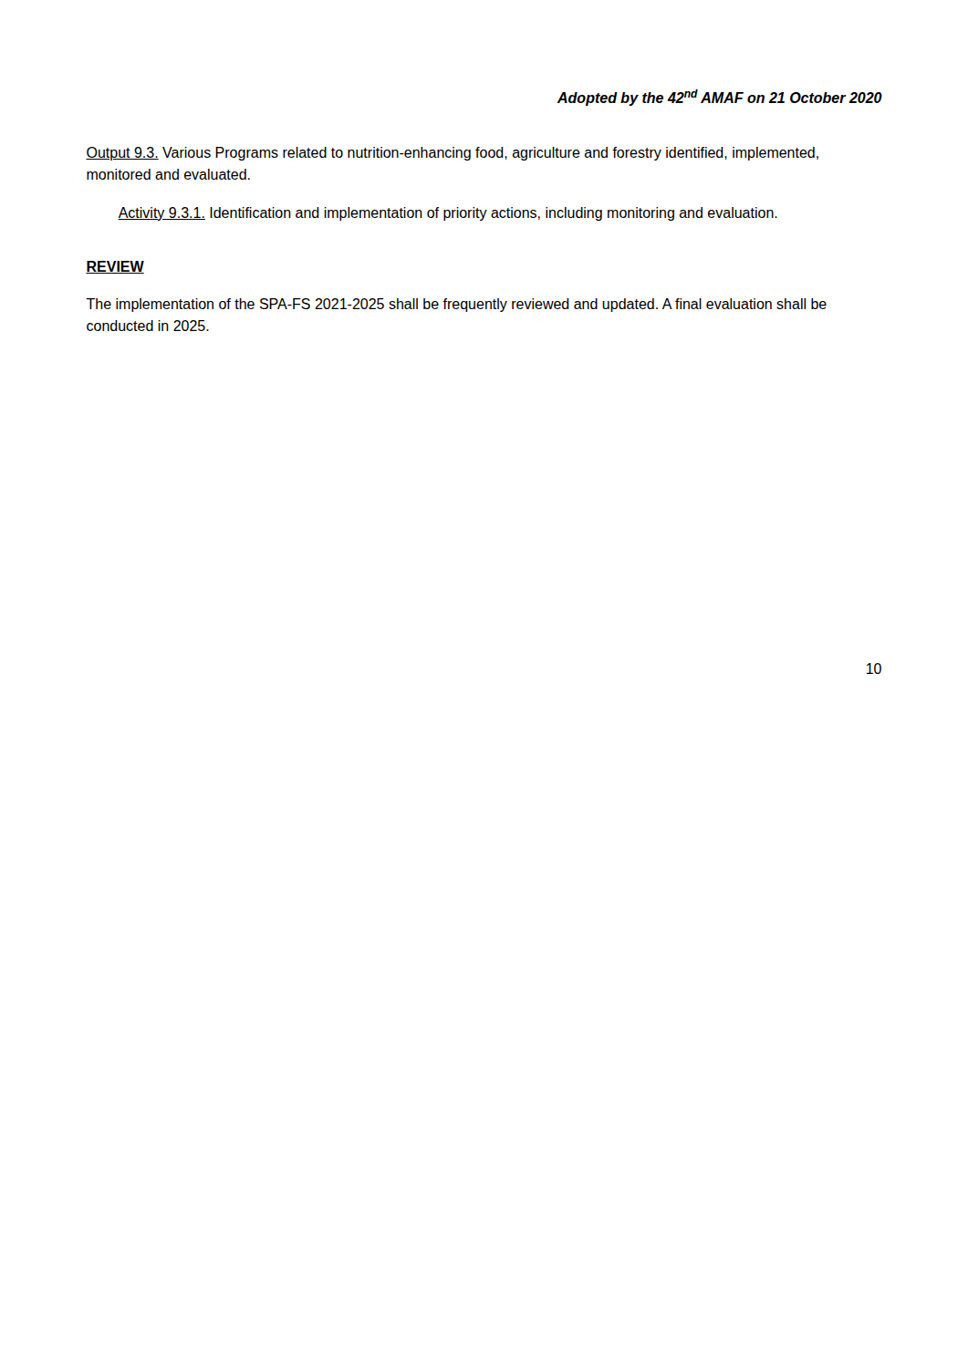Adopted by the 42nd AMAF on 21 October 2020
Output 9.3. Various Programs related to nutrition-enhancing food, agriculture and forestry identified, implemented, monitored and evaluated.
Activity 9.3.1. Identification and implementation of priority actions, including monitoring and evaluation.
REVIEW
The implementation of the SPA-FS 2021-2025 shall be frequently reviewed and updated. A final evaluation shall be conducted in 2025.
10